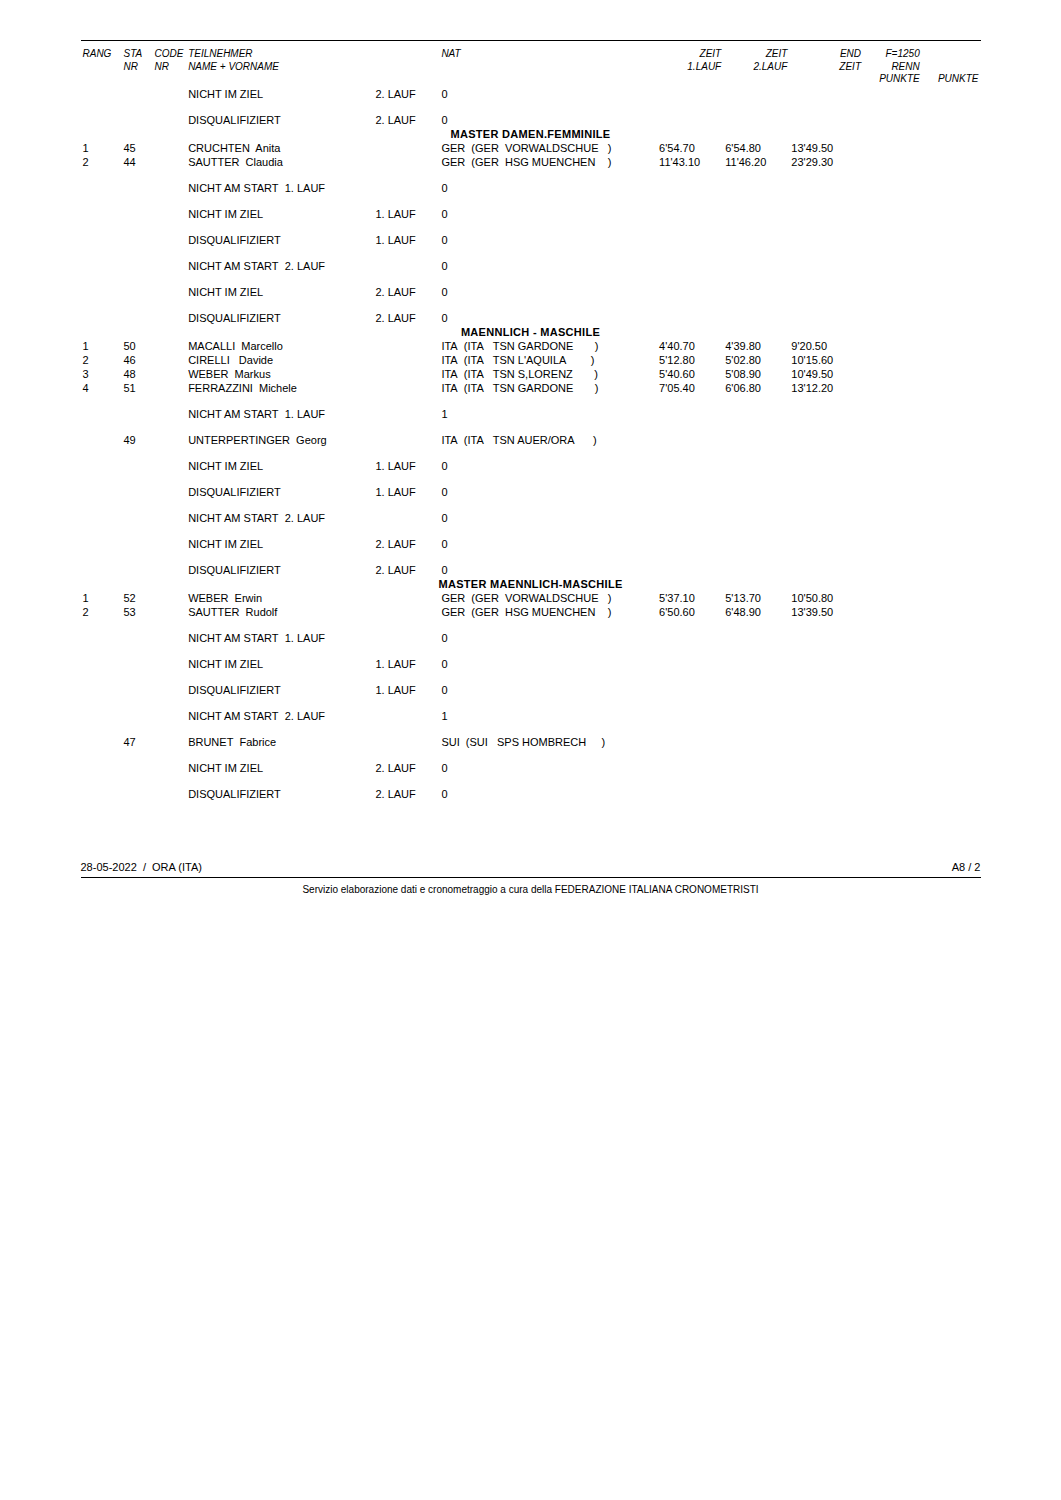| RANG | STA NR | CODE NR | TEILNEHMER NAME + VORNAME | | NAT | ZEIT 1.LAUF | ZEIT 2.LAUF | END ZEIT | F=1250 RENN PUNKTE | PUNKTE |
| | | | NICHT IM ZIEL | 2. LAUF | 0 | | | | | |
| | | | DISQUALIFIZIERT | 2. LAUF | 0 | | | | | |
| MASTER DAMEN.FEMMINILE |
| 1 | 45 | | CRUCHTEN Anita | | GER (GER VORWALDSCHUE ) | 6'54.70 | 6'54.80 | 13'49.50 | | |
| 2 | 44 | | SAUTTER Claudia | | GER (GER HSG MUENCHEN ) | 11'43.10 | 11'46.20 | 23'29.30 | | |
| | | | NICHT AM START 1. LAUF | | 0 | | | | | |
| | | | NICHT IM ZIEL | 1. LAUF | 0 | | | | | |
| | | | DISQUALIFIZIERT | 1. LAUF | 0 | | | | | |
| | | | NICHT AM START 2. LAUF | | 0 | | | | | |
| | | | NICHT IM ZIEL | 2. LAUF | 0 | | | | | |
| | | | DISQUALIFIZIERT | 2. LAUF | 0 | | | | | |
| MAENNLICH - MASCHILE |
| 1 | 50 | | MACALLI Marcello | | ITA (ITA TSN GARDONE ) | 4'40.70 | 4'39.80 | 9'20.50 | | |
| 2 | 46 | | CIRELLI Davide | | ITA (ITA TSN L'AQUILA ) | 5'12.80 | 5'02.80 | 10'15.60 | | |
| 3 | 48 | | WEBER Markus | | ITA (ITA TSN S,LORENZ ) | 5'40.60 | 5'08.90 | 10'49.50 | | |
| 4 | 51 | | FERRAZZINI Michele | | ITA (ITA TSN GARDONE ) | 7'05.40 | 6'06.80 | 13'12.20 | | |
| | | | NICHT AM START 1. LAUF | | 1 | | | | | |
| | 49 | | UNTERPERTINGER Georg | | ITA (ITA TSN AUER/ORA ) | | | | | |
| | | | NICHT IM ZIEL | 1. LAUF | 0 | | | | | |
| | | | DISQUALIFIZIERT | 1. LAUF | 0 | | | | | |
| | | | NICHT AM START 2. LAUF | | 0 | | | | | |
| | | | NICHT IM ZIEL | 2. LAUF | 0 | | | | | |
| | | | DISQUALIFIZIERT | 2. LAUF | 0 | | | | | |
| MASTER MAENNLICH-MASCHILE |
| 1 | 52 | | WEBER Erwin | | GER (GER VORWALDSCHUE ) | 5'37.10 | 5'13.70 | 10'50.80 | | |
| 2 | 53 | | SAUTTER Rudolf | | GER (GER HSG MUENCHEN ) | 6'50.60 | 6'48.90 | 13'39.50 | | |
| | | | NICHT AM START 1. LAUF | | 0 | | | | | |
| | | | NICHT IM ZIEL | 1. LAUF | 0 | | | | | |
| | | | DISQUALIFIZIERT | 1. LAUF | 0 | | | | | |
| | | | NICHT AM START 2. LAUF | | 1 | | | | | |
| | 47 | | BRUNET Fabrice | | SUI (SUI SPS HOMBRECH ) | | | | | |
| | | | NICHT IM ZIEL | 2. LAUF | 0 | | | | | |
| | | | DISQUALIFIZIERT | 2. LAUF | 0 | | | | | |
28-05-2022 / ORA (ITA) A8 / 2
Servizio elaborazione dati e cronometraggio a cura della FEDERAZIONE ITALIANA CRONOMETRISTI